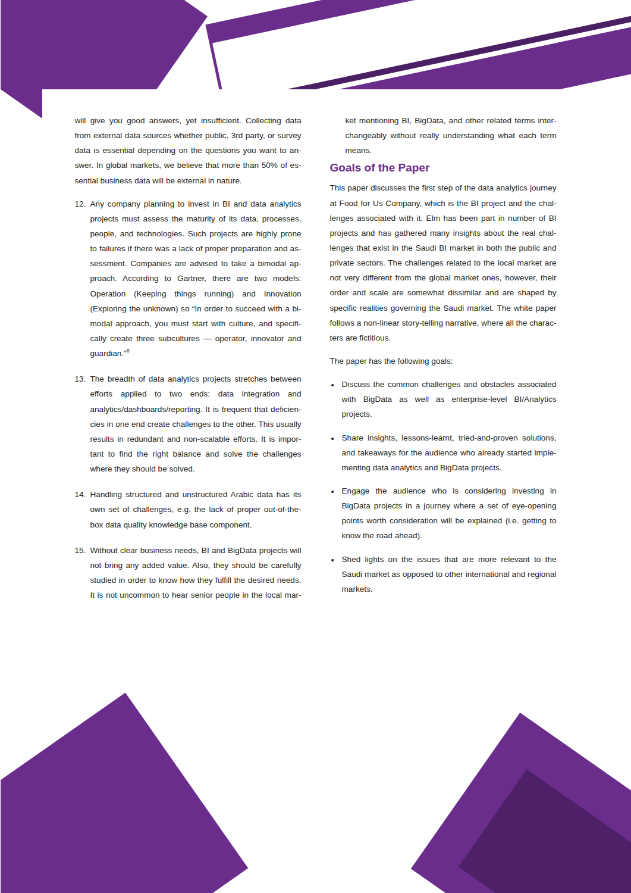will give you good answers, yet insufficient. Collecting data from external data sources whether public, 3rd party, or survey data is essential depending on the questions you want to answer. In global markets, we believe that more than 50% of essential business data will be external in nature.
Any company planning to invest in BI and data analytics projects must assess the maturity of its data, processes, people, and technologies. Such projects are highly prone to failures if there was a lack of proper preparation and assessment. Companies are advised to take a bimodal approach. According to Gartner, there are two models: Operation (Keeping things running) and Innovation (Exploring the unknown) so “In order to succeed with a bimodal approach, you must start with culture, and specifically create three subcultures — operator, innovator and guardian.”8
The breadth of data analytics projects stretches between efforts applied to two ends: data integration and analytics/dashboards/reporting. It is frequent that deficiencies in one end create challenges to the other. This usually results in redundant and non-scalable efforts. It is important to find the right balance and solve the challenges where they should be solved.
Handling structured and unstructured Arabic data has its own set of challenges, e.g. the lack of proper out-of-the-box data quality knowledge base component.
Without clear business needs, BI and BigData projects will not bring any added value. Also, they should be carefully studied in order to know how they fulfill the desired needs. It is not uncommon to hear senior people in the local market mentioning BI, BigData, and other related terms interchangeably without really understanding what each term means.
Goals of the Paper
This paper discusses the first step of the data analytics journey at Food for Us Company, which is the BI project and the challenges associated with it. Elm has been part in number of BI projects and has gathered many insights about the real challenges that exist in the Saudi BI market in both the public and private sectors. The challenges related to the local market are not very different from the global market ones, however, their order and scale are somewhat dissimilar and are shaped by specific realities governing the Saudi market. The white paper follows a non-linear story-telling narrative, where all the characters are fictitious.
The paper has the following goals:
Discuss the common challenges and obstacles associated with BigData as well as enterprise-level BI/Analytics projects.
Share insights, lessons-learnt, tried-and-proven solutions, and takeaways for the audience who already started implementing data analytics and BigData projects.
Engage the audience who is considering investing in BigData projects in a journey where a set of eye-opening points worth consideration will be explained (i.e. getting to know the road ahead).
Shed lights on the issues that are more relevant to the Saudi market as opposed to other international and regional markets.